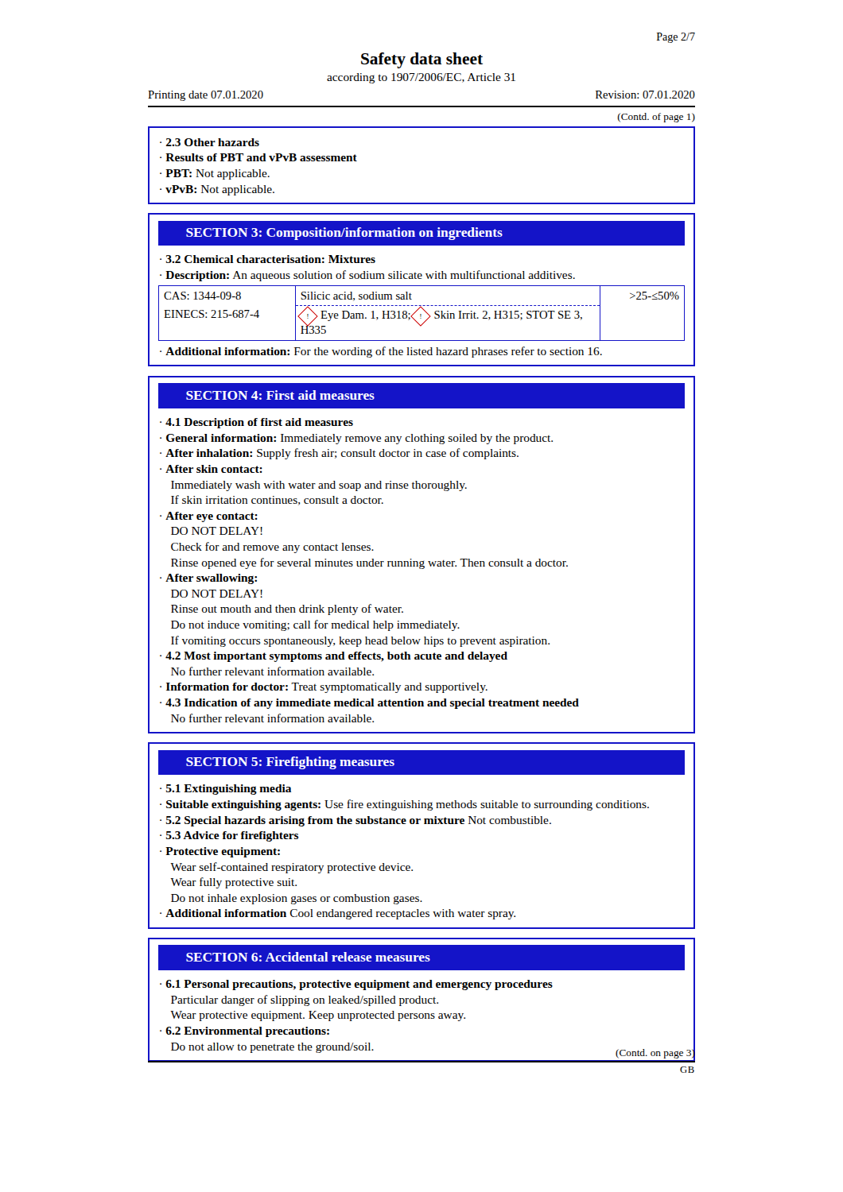Page 2/7
Safety data sheet
according to 1907/2006/EC, Article 31
Printing date 07.01.2020
Revision: 07.01.2020
(Contd. of page 1)
· 2.3 Other hazards
· Results of PBT and vPvB assessment
· PBT: Not applicable.
· vPvB: Not applicable.
SECTION 3: Composition/information on ingredients
· 3.2 Chemical characterisation: Mixtures
· Description: An aqueous solution of sodium silicate with multifunctional additives.
| CAS: 1344-09-8 | Silicic acid, sodium salt | >25-≤50% |
| EINECS: 215-687-4 | ! Eye Dam. 1, H318; ! Skin Irrit. 2, H315; STOT SE 3, H335 |
· Additional information: For the wording of the listed hazard phrases refer to section 16.
SECTION 4: First aid measures
· 4.1 Description of first aid measures
· General information: Immediately remove any clothing soiled by the product.
· After inhalation: Supply fresh air; consult doctor in case of complaints.
· After skin contact:
Immediately wash with water and soap and rinse thoroughly.
If skin irritation continues, consult a doctor.
· After eye contact:
DO NOT DELAY!
Check for and remove any contact lenses.
Rinse opened eye for several minutes under running water. Then consult a doctor.
· After swallowing:
DO NOT DELAY!
Rinse out mouth and then drink plenty of water.
Do not induce vomiting; call for medical help immediately.
If vomiting occurs spontaneously, keep head below hips to prevent aspiration.
· 4.2 Most important symptoms and effects, both acute and delayed
No further relevant information available.
· Information for doctor: Treat symptomatically and supportively.
· 4.3 Indication of any immediate medical attention and special treatment needed
No further relevant information available.
SECTION 5: Firefighting measures
· 5.1 Extinguishing media
· Suitable extinguishing agents: Use fire extinguishing methods suitable to surrounding conditions.
· 5.2 Special hazards arising from the substance or mixture Not combustible.
· 5.3 Advice for firefighters
· Protective equipment:
Wear self-contained respiratory protective device.
Wear fully protective suit.
Do not inhale explosion gases or combustion gases.
· Additional information Cool endangered receptacles with water spray.
SECTION 6: Accidental release measures
· 6.1 Personal precautions, protective equipment and emergency procedures
Particular danger of slipping on leaked/spilled product.
Wear protective equipment. Keep unprotected persons away.
· 6.2 Environmental precautions:
Do not allow to penetrate the ground/soil.
(Contd. on page 3)
GB